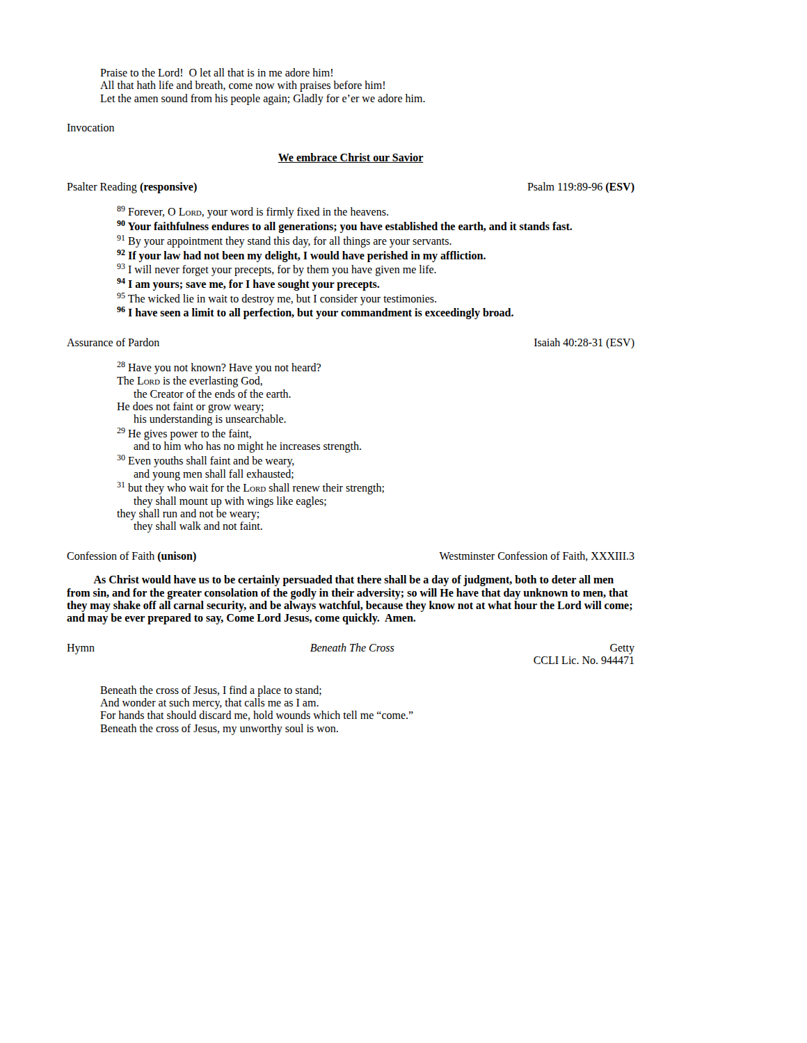Praise to the Lord! O let all that is in me adore him!
All that hath life and breath, come now with praises before him!
Let the amen sound from his people again; Gladly for e’er we adore him.
Invocation
We embrace Christ our Savior
Psalter Reading (responsive) Psalm 119:89-96 (ESV)
89 Forever, O Lord, your word is firmly fixed in the heavens.
90 Your faithfulness endures to all generations; you have established the earth, and it stands fast.
91 By your appointment they stand this day, for all things are your servants.
92 If your law had not been my delight, I would have perished in my affliction.
93 I will never forget your precepts, for by them you have given me life.
94 I am yours; save me, for I have sought your precepts.
95 The wicked lie in wait to destroy me, but I consider your testimonies.
96 I have seen a limit to all perfection, but your commandment is exceedingly broad.
Assurance of Pardon Isaiah 40:28-31 (ESV)
28 Have you not known? Have you not heard?
The Lord is the everlasting God,
the Creator of the ends of the earth.
He does not faint or grow weary;
his understanding is unsearchable.
29 He gives power to the faint,
and to him who has no might he increases strength.
30 Even youths shall faint and be weary,
and young men shall fall exhausted;
31 but they who wait for the Lord shall renew their strength;
they shall mount up with wings like eagles;
they shall run and not be weary;
they shall walk and not faint.
Confession of Faith (unison) Westminster Confession of Faith, XXXIII.3
As Christ would have us to be certainly persuaded that there shall be a day of judgment, both to deter all men from sin, and for the greater consolation of the godly in their adversity; so will He have that day unknown to men, that they may shake off all carnal security, and be always watchful, because they know not at what hour the Lord will come; and may be ever prepared to say, Come Lord Jesus, come quickly. Amen.
Hymn Beneath The Cross Getty
CCLI Lic. No. 944471
Beneath the cross of Jesus, I find a place to stand;
And wonder at such mercy, that calls me as I am.
For hands that should discard me, hold wounds which tell me “come.”
Beneath the cross of Jesus, my unworthy soul is won.